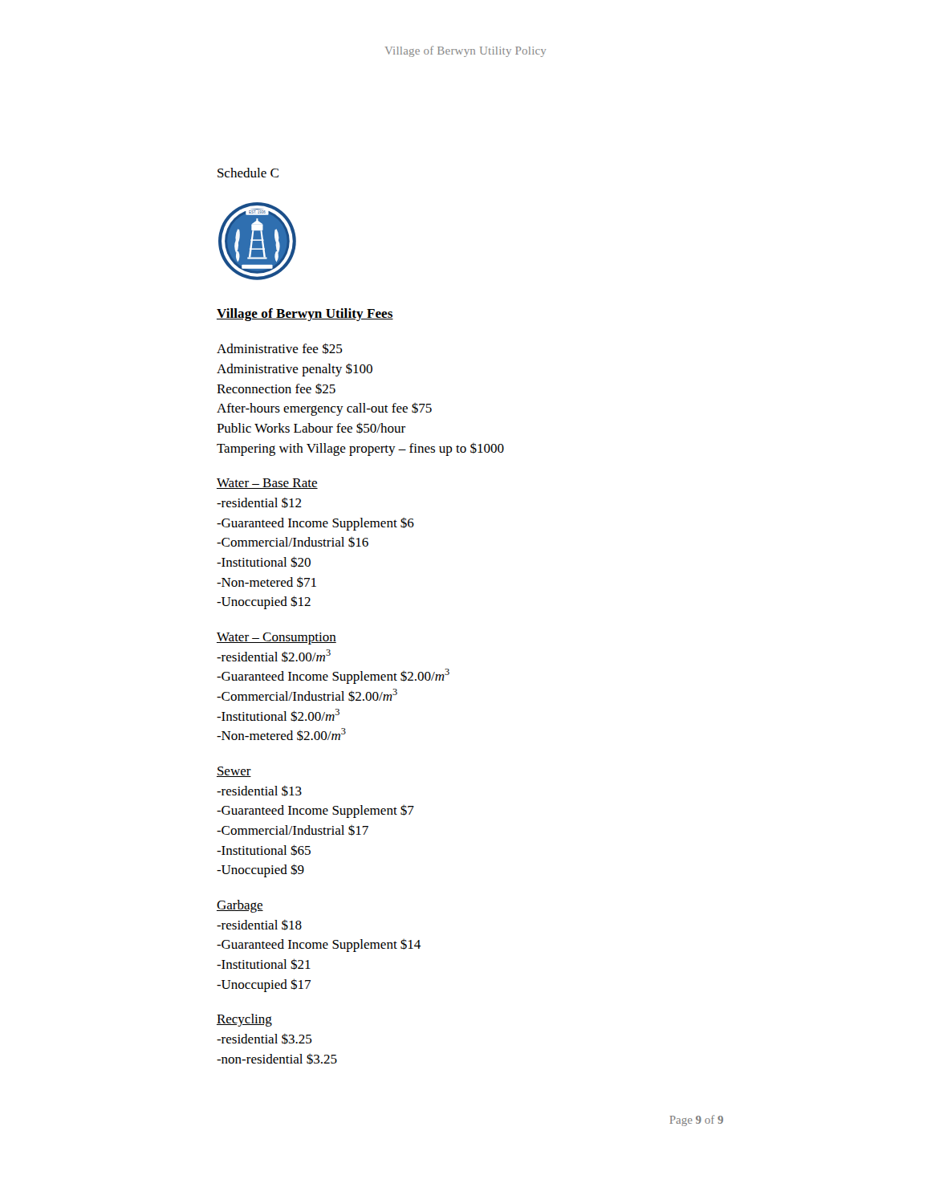Village of Berwyn Utility Policy
Schedule C
EST. 1936
Village of Berwyn Utility Fees
Administrative fee $25
Administrative penalty $100
Reconnection fee $25
After-hours emergency call-out fee $75
Public Works Labour fee $50/hour
Tampering with Village property – fines up to $1000
Water – Base Rate
-residential $12
-Guaranteed Income Supplement $6
-Commercial/Industrial $16
-Institutional $20
-Non-metered $71
-Unoccupied $12
Water – Consumption
-residential $2.00/m3
-Guaranteed Income Supplement $2.00/m3
-Commercial/Industrial $2.00/m3
-Institutional $2.00/m3
-Non-metered $2.00/m3
Sewer
-residential $13
-Guaranteed Income Supplement $7
-Commercial/Industrial $17
-Institutional $65
-Unoccupied $9
Garbage
-residential $18
-Guaranteed Income Supplement $14
-Institutional $21
-Unoccupied $17
Recycling
-residential $3.25
-non-residential $3.25
Page 9 of 9